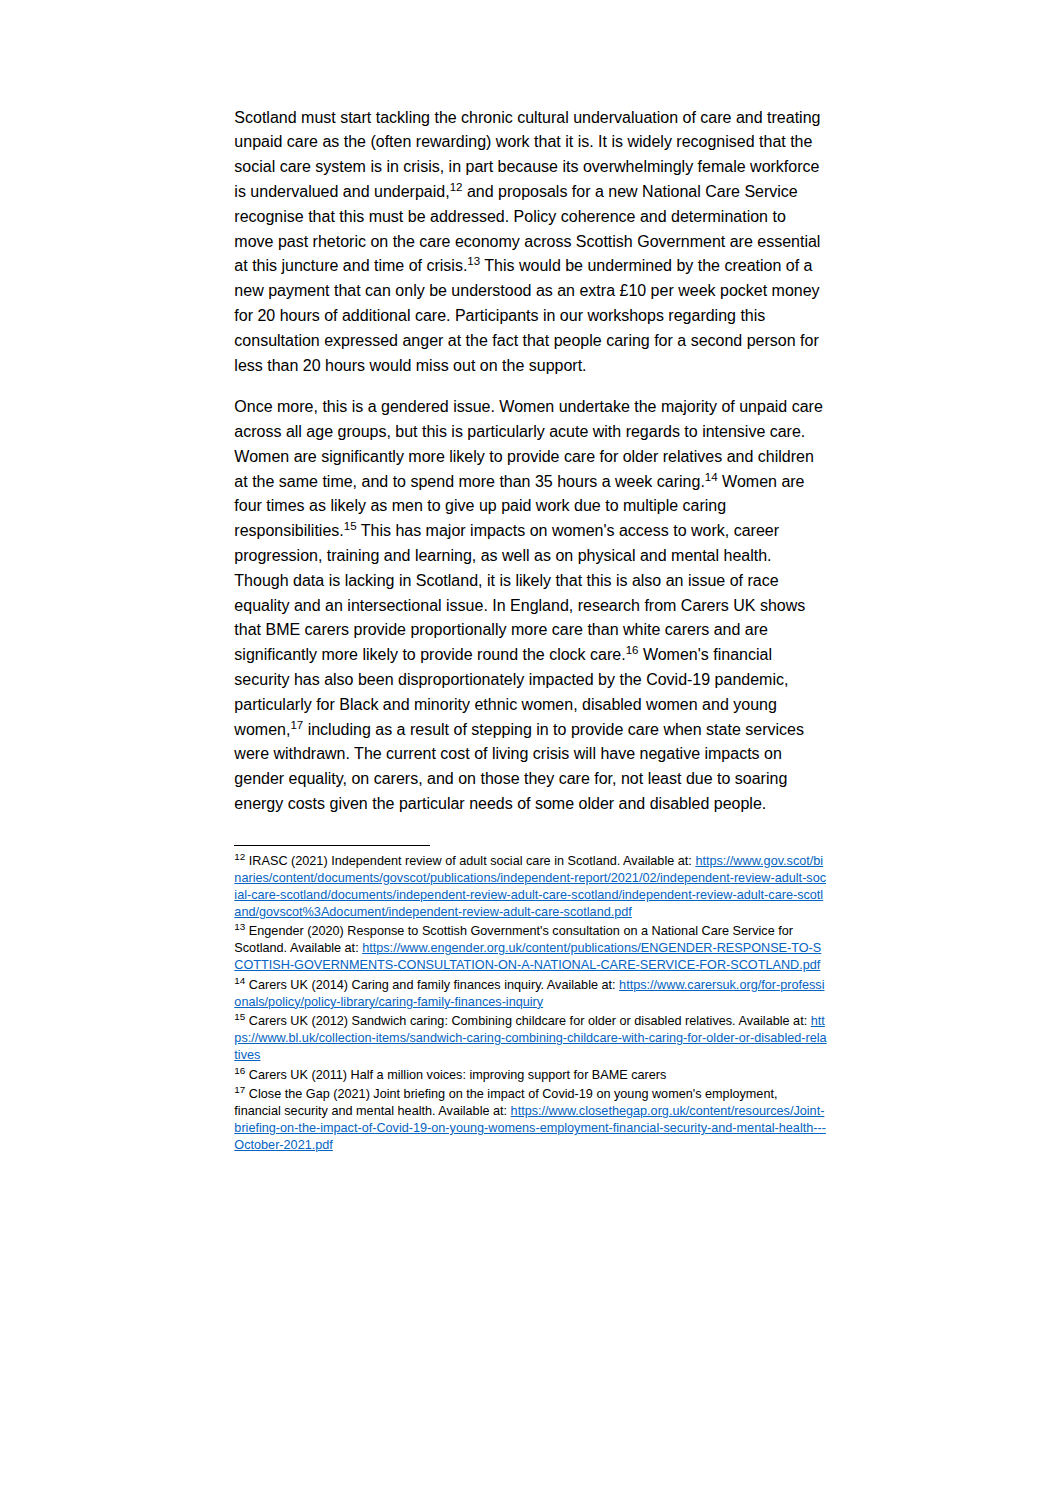Scotland must start tackling the chronic cultural undervaluation of care and treating unpaid care as the (often rewarding) work that it is. It is widely recognised that the social care system is in crisis, in part because its overwhelmingly female workforce is undervalued and underpaid,12 and proposals for a new National Care Service recognise that this must be addressed. Policy coherence and determination to move past rhetoric on the care economy across Scottish Government are essential at this juncture and time of crisis.13 This would be undermined by the creation of a new payment that can only be understood as an extra £10 per week pocket money for 20 hours of additional care. Participants in our workshops regarding this consultation expressed anger at the fact that people caring for a second person for less than 20 hours would miss out on the support.
Once more, this is a gendered issue. Women undertake the majority of unpaid care across all age groups, but this is particularly acute with regards to intensive care. Women are significantly more likely to provide care for older relatives and children at the same time, and to spend more than 35 hours a week caring.14 Women are four times as likely as men to give up paid work due to multiple caring responsibilities.15 This has major impacts on women's access to work, career progression, training and learning, as well as on physical and mental health. Though data is lacking in Scotland, it is likely that this is also an issue of race equality and an intersectional issue. In England, research from Carers UK shows that BME carers provide proportionally more care than white carers and are significantly more likely to provide round the clock care.16 Women's financial security has also been disproportionately impacted by the Covid-19 pandemic, particularly for Black and minority ethnic women, disabled women and young women,17 including as a result of stepping in to provide care when state services were withdrawn. The current cost of living crisis will have negative impacts on gender equality, on carers, and on those they care for, not least due to soaring energy costs given the particular needs of some older and disabled people.
12 IRASC (2021) Independent review of adult social care in Scotland. Available at: https://www.gov.scot/binaries/content/documents/govscot/publications/independent-report/2021/02/independent-review-adult-social-care-scotland/documents/independent-review-adult-care-scotland/independent-review-adult-care-scotland/govscot%3Adocument/independent-review-adult-care-scotland.pdf
13 Engender (2020) Response to Scottish Government's consultation on a National Care Service for Scotland. Available at: https://www.engender.org.uk/content/publications/ENGENDER-RESPONSE-TO-SCOTTISH-GOVERNMENTS-CONSULTATION-ON-A-NATIONAL-CARE-SERVICE-FOR-SCOTLAND.pdf
14 Carers UK (2014) Caring and family finances inquiry. Available at: https://www.carersuk.org/for-professionals/policy/policy-library/caring-family-finances-inquiry
15 Carers UK (2012) Sandwich caring: Combining childcare for older or disabled relatives. Available at: https://www.bl.uk/collection-items/sandwich-caring-combining-childcare-with-caring-for-older-or-disabled-relatives
16 Carers UK (2011) Half a million voices: improving support for BAME carers
17 Close the Gap (2021) Joint briefing on the impact of Covid-19 on young women's employment, financial security and mental health. Available at: https://www.closethegap.org.uk/content/resources/Joint-briefing-on-the-impact-of-Covid-19-on-young-womens-employment-financial-security-and-mental-health---October-2021.pdf